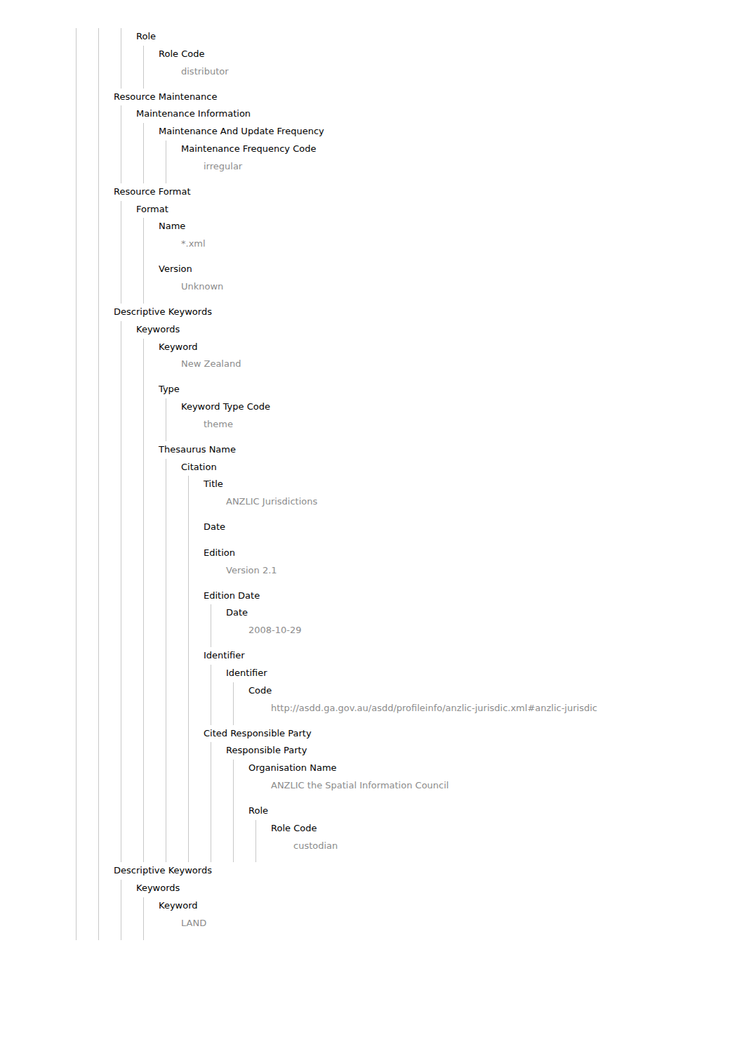Role
Role Code
distributor
Resource Maintenance
Maintenance Information
Maintenance And Update Frequency
Maintenance Frequency Code
irregular
Resource Format
Format
Name
*.xml
Version
Unknown
Descriptive Keywords
Keywords
Keyword
New Zealand
Type
Keyword Type Code
theme
Thesaurus Name
Citation
Title
ANZLIC Jurisdictions
Date
Edition
Version 2.1
Edition Date
Date
2008-10-29
Identifier
Identifier
Code
http://asdd.ga.gov.au/asdd/profileinfo/anzlic-jurisdic.xml#anzlic-jurisdic
Cited Responsible Party
Responsible Party
Organisation Name
ANZLIC the Spatial Information Council
Role
Role Code
custodian
Descriptive Keywords
Keywords
Keyword
LAND